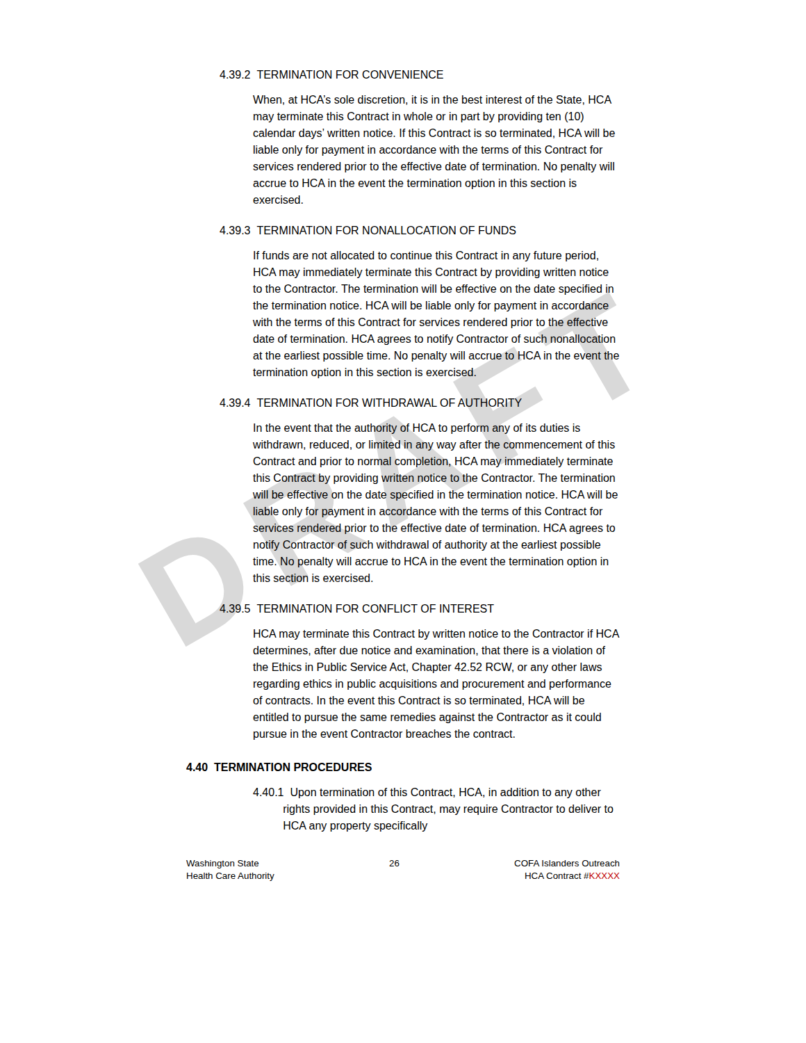DRAFT
4.39.2 TERMINATION FOR CONVENIENCE
When, at HCA’s sole discretion, it is in the best interest of the State, HCA may terminate this Contract in whole or in part by providing ten (10) calendar days’ written notice. If this Contract is so terminated, HCA will be liable only for payment in accordance with the terms of this Contract for services rendered prior to the effective date of termination. No penalty will accrue to HCA in the event the termination option in this section is exercised.
4.39.3 TERMINATION FOR NONALLOCATION OF FUNDS
If funds are not allocated to continue this Contract in any future period, HCA may immediately terminate this Contract by providing written notice to the Contractor. The termination will be effective on the date specified in the termination notice. HCA will be liable only for payment in accordance with the terms of this Contract for services rendered prior to the effective date of termination. HCA agrees to notify Contractor of such nonallocation at the earliest possible time. No penalty will accrue to HCA in the event the termination option in this section is exercised.
4.39.4 TERMINATION FOR WITHDRAWAL OF AUTHORITY
In the event that the authority of HCA to perform any of its duties is withdrawn, reduced, or limited in any way after the commencement of this Contract and prior to normal completion, HCA may immediately terminate this Contract by providing written notice to the Contractor. The termination will be effective on the date specified in the termination notice. HCA will be liable only for payment in accordance with the terms of this Contract for services rendered prior to the effective date of termination. HCA agrees to notify Contractor of such withdrawal of authority at the earliest possible time. No penalty will accrue to HCA in the event the termination option in this section is exercised.
4.39.5 TERMINATION FOR CONFLICT OF INTEREST
HCA may terminate this Contract by written notice to the Contractor if HCA determines, after due notice and examination, that there is a violation of the Ethics in Public Service Act, Chapter 42.52 RCW, or any other laws regarding ethics in public acquisitions and procurement and performance of contracts. In the event this Contract is so terminated, HCA will be entitled to pursue the same remedies against the Contractor as it could pursue in the event Contractor breaches the contract.
4.40 TERMINATION PROCEDURES
4.40.1 Upon termination of this Contract, HCA, in addition to any other rights provided in this Contract, may require Contractor to deliver to HCA any property specifically
Washington State
Health Care Authority
26
COFA Islanders Outreach
HCA Contract #KXXXX